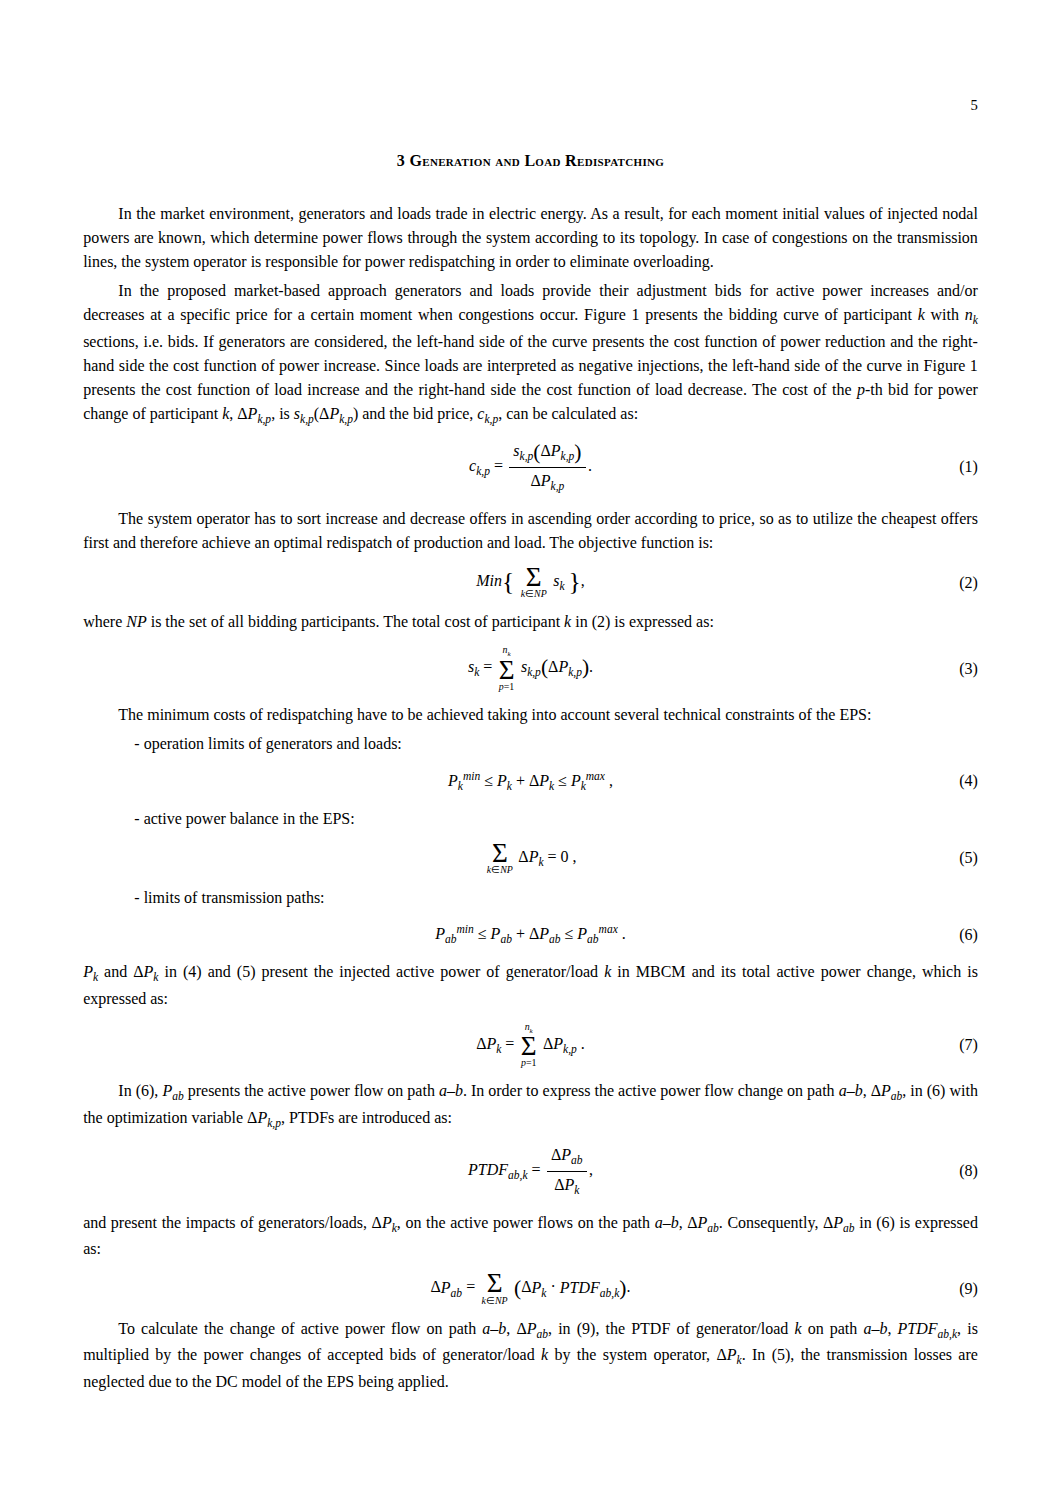5
3 Generation and Load Redispatching
In the market environment, generators and loads trade in electric energy. As a result, for each moment initial values of injected nodal powers are known, which determine power flows through the system according to its topology. In case of congestions on the transmission lines, the system operator is responsible for power redispatching in order to eliminate overloading.
In the proposed market-based approach generators and loads provide their adjustment bids for active power increases and/or decreases at a specific price for a certain moment when congestions occur. Figure 1 presents the bidding curve of participant k with nk sections, i.e. bids. If generators are considered, the left-hand side of the curve presents the cost function of power reduction and the right-hand side the cost function of power increase. Since loads are interpreted as negative injections, the left-hand side of the curve in Figure 1 presents the cost function of load increase and the right-hand side the cost function of load decrease. The cost of the p-th bid for power change of participant k, ΔPk,p, is sk,p(ΔPk,p) and the bid price, ck,p, can be calculated as:
ck,p = sk,p(ΔPk,p) ΔPk,p . (1)
The system operator has to sort increase and decrease offers in ascending order according to price, so as to utilize the cheapest offers first and therefore achieve an optimal redispatch of production and load. The objective function is:
Min{ Σ k∈NP sk }, (2)
where NP is the set of all bidding participants. The total cost of participant k in (2) is expressed as:
sk = nk Σ p=1 sk,p(ΔPk,p). (3)
The minimum costs of redispatching have to be achieved taking into account several technical constraints of the EPS:
- operation limits of generators and loads:
Pkmin ≤ Pk + ΔPk ≤ Pkmax , (4)
- active power balance in the EPS:
Σ k∈NP ΔPk = 0 , (5)
- limits of transmission paths:
Pab min ≤ Pab + ΔPab ≤ Pab max . (6)
Pk and ΔPk in (4) and (5) present the injected active power of generator/load k in MBCM and its total active power change, which is expressed as:
ΔPk = nk Σ p=1 ΔPk,p . (7)
In (6), Pab presents the active power flow on path a–b. In order to express the active power flow change on path a–b, ΔPab, in (6) with the optimization variable ΔPk,p, PTDFs are introduced as:
PTDFab,k = ΔPab ΔPk , (8)
and present the impacts of generators/loads, ΔPk, on the active power flows on the path a–b, ΔPab. Consequently, ΔPab in (6) is expressed as:
ΔPab = Σ k∈NP (ΔPk · PTDFab,k). (9)
To calculate the change of active power flow on path a–b, ΔPab, in (9), the PTDF of generator/load k on path a–b, PTDFab,k, is multiplied by the power changes of accepted bids of generator/load k by the system operator, ΔPk. In (5), the transmission losses are neglected due to the DC model of the EPS being applied.